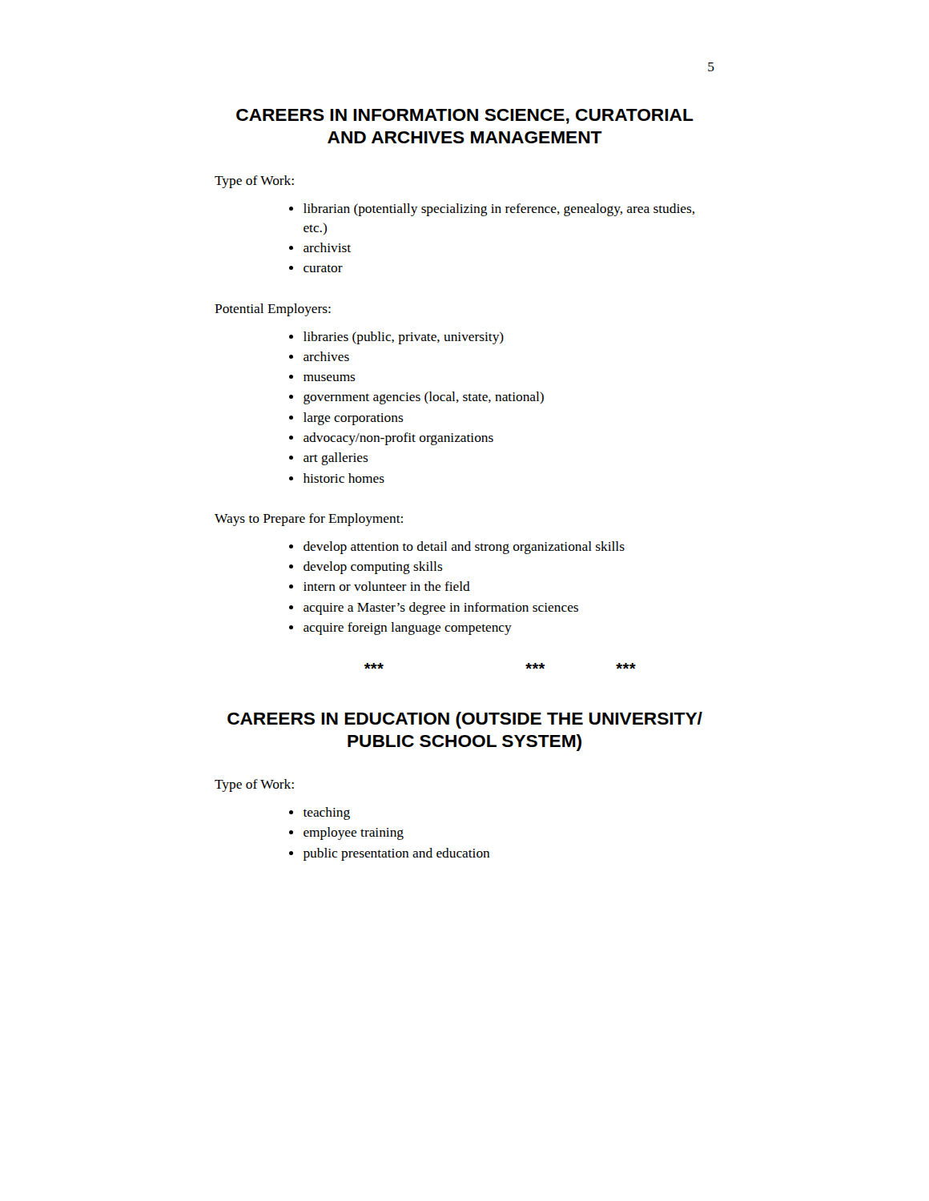5
CAREERS IN INFORMATION SCIENCE, CURATORIAL
AND ARCHIVES MANAGEMENT
Type of Work:
librarian (potentially specializing in reference, genealogy, area studies, etc.)
archivist
curator
Potential Employers:
libraries (public, private, university)
archives
museums
government agencies (local, state, national)
large corporations
advocacy/non-profit organizations
art galleries
historic homes
Ways to Prepare for Employment:
develop attention to detail and strong organizational skills
develop computing skills
intern or volunteer in the field
acquire a Master’s degree in information sciences
acquire foreign language competency
*********
CAREERS IN EDUCATION (OUTSIDE THE UNIVERSITY/
PUBLIC SCHOOL SYSTEM)
Type of Work:
teaching
employee training
public presentation and education